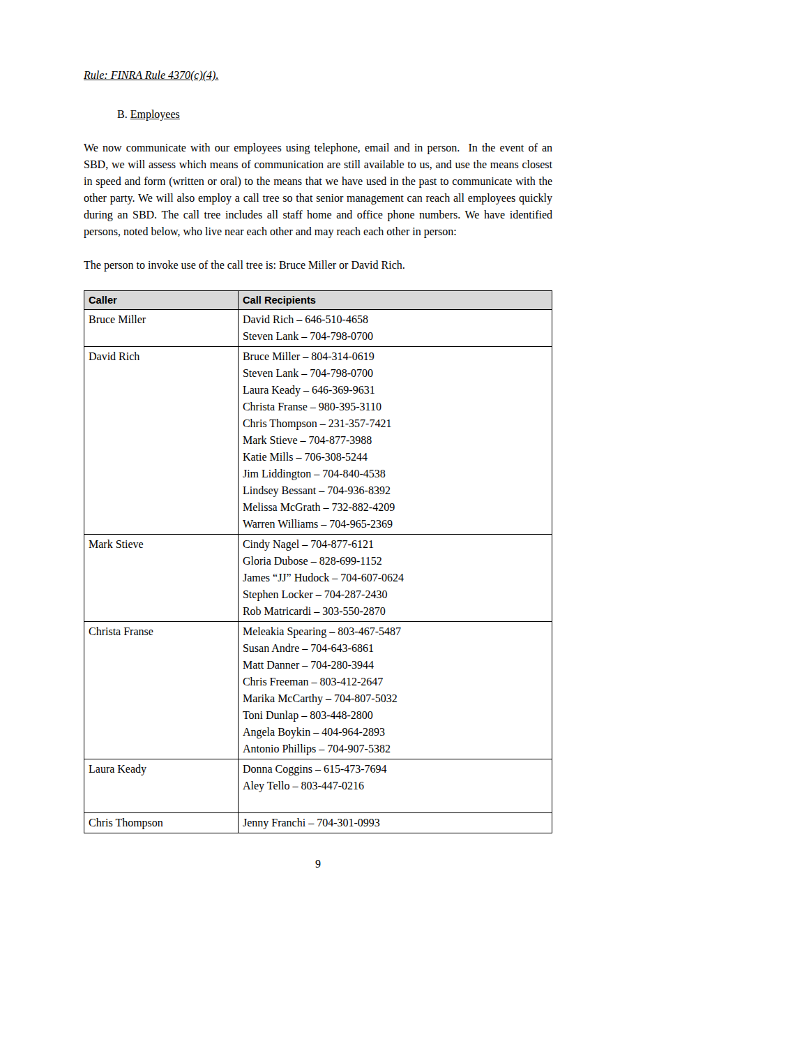Rule: FINRA Rule 4370(c)(4).
B. Employees
We now communicate with our employees using telephone, email and in person. In the event of an SBD, we will assess which means of communication are still available to us, and use the means closest in speed and form (written or oral) to the means that we have used in the past to communicate with the other party. We will also employ a call tree so that senior management can reach all employees quickly during an SBD. The call tree includes all staff home and office phone numbers. We have identified persons, noted below, who live near each other and may reach each other in person:
The person to invoke use of the call tree is: Bruce Miller or David Rich.
| Caller | Call Recipients |
| --- | --- |
| Bruce Miller | David Rich – 646-510-4658 Steven Lank – 704-798-0700 |
| David Rich | Bruce Miller – 804-314-0619 Steven Lank – 704-798-0700 Laura Keady – 646-369-9631 Christa Franse – 980-395-3110 Chris Thompson – 231-357-7421 Mark Stieve – 704-877-3988 Katie Mills – 706-308-5244 Jim Liddington – 704-840-4538 Lindsey Bessant – 704-936-8392 Melissa McGrath – 732-882-4209 Warren Williams – 704-965-2369 |
| Mark Stieve | Cindy Nagel – 704-877-6121 Gloria Dubose – 828-699-1152 James “JJ” Hudock – 704-607-0624 Stephen Locker – 704-287-2430 Rob Matricardi – 303-550-2870 |
| Christa Franse | Meleakia Spearing – 803-467-5487 Susan Andre – 704-643-6861 Matt Danner – 704-280-3944 Chris Freeman – 803-412-2647 Marika McCarthy – 704-807-5032 Toni Dunlap – 803-448-2800 Angela Boykin – 404-964-2893 Antonio Phillips – 704-907-5382 |
| Laura Keady | Donna Coggins – 615-473-7694 Aley Tello – 803-447-0216 |
| Chris Thompson | Jenny Franchi – 704-301-0993 |
9